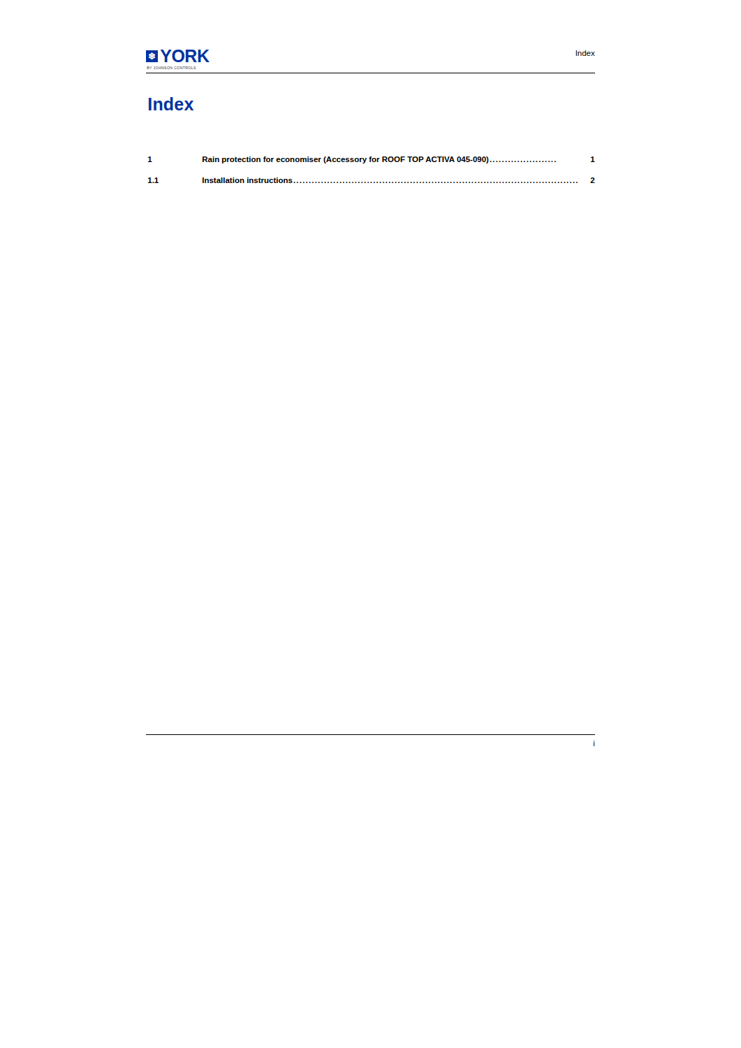❄ YORK
BY JOHNSON CONTROLS
Index
Index
1 Rain protection for economiser (Accessory for ROOF TOP ACTIVA 045-090) ...................... 1
1.1 Installation instructions ......................................................................................................... 2
i